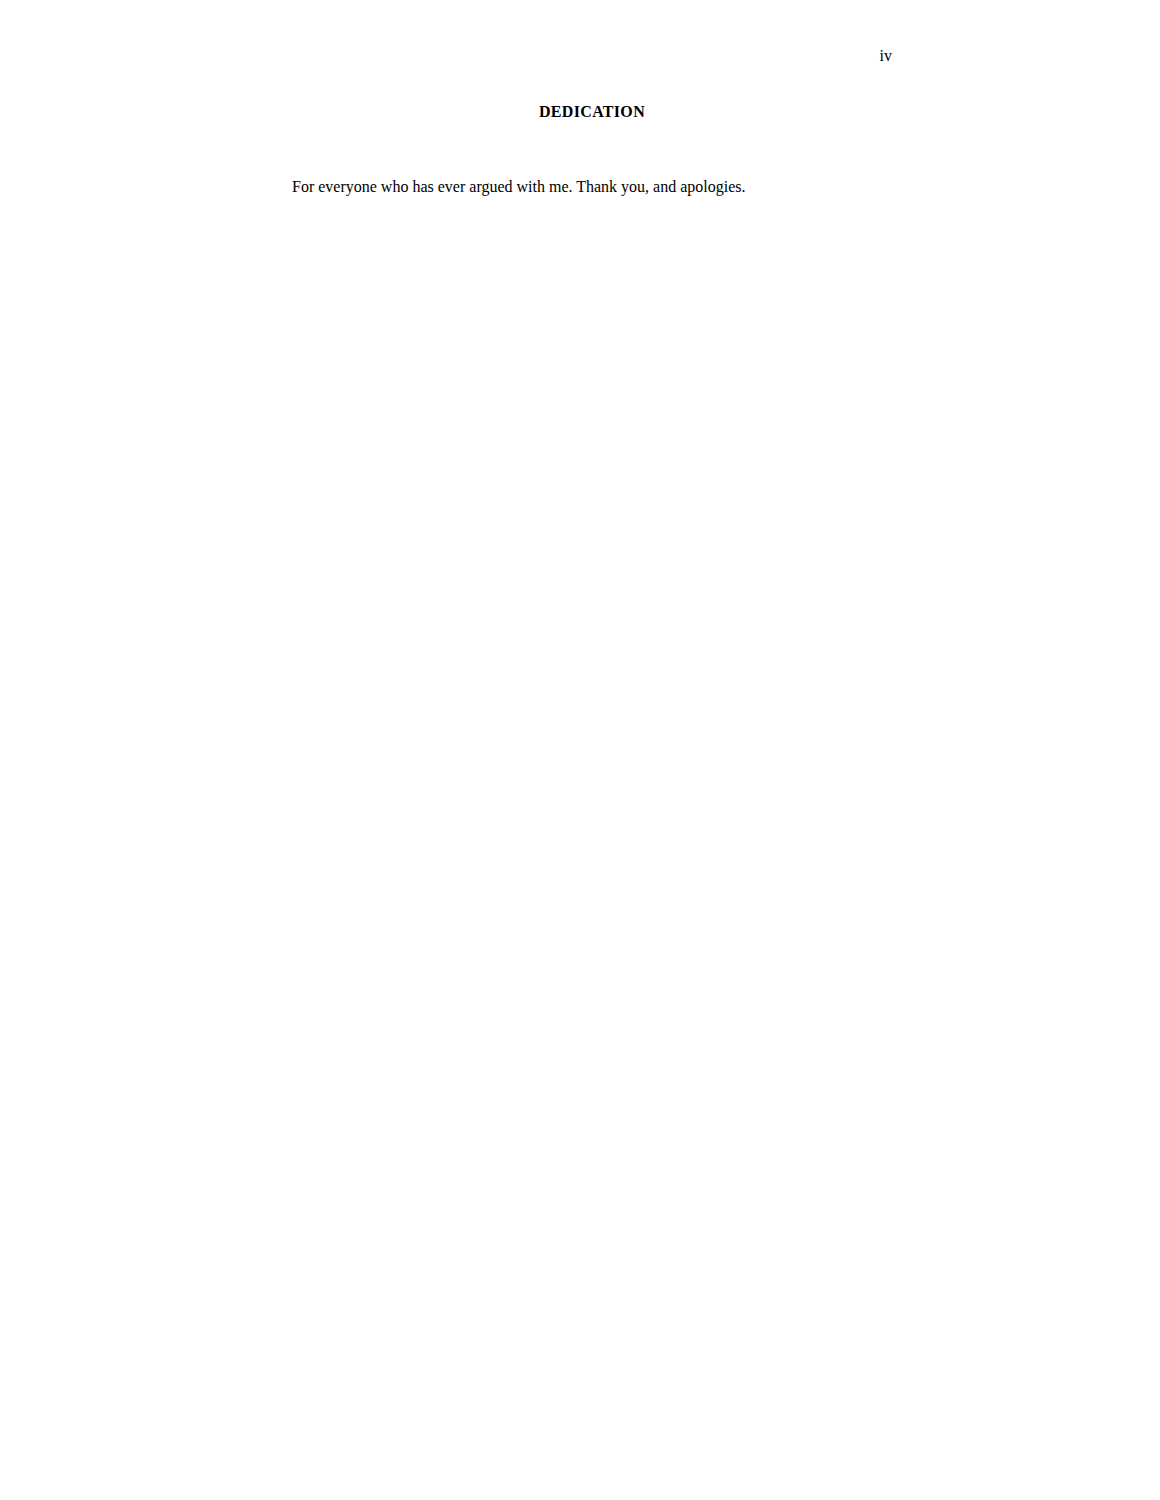iv
Dedication
For everyone who has ever argued with me. Thank you, and apologies.